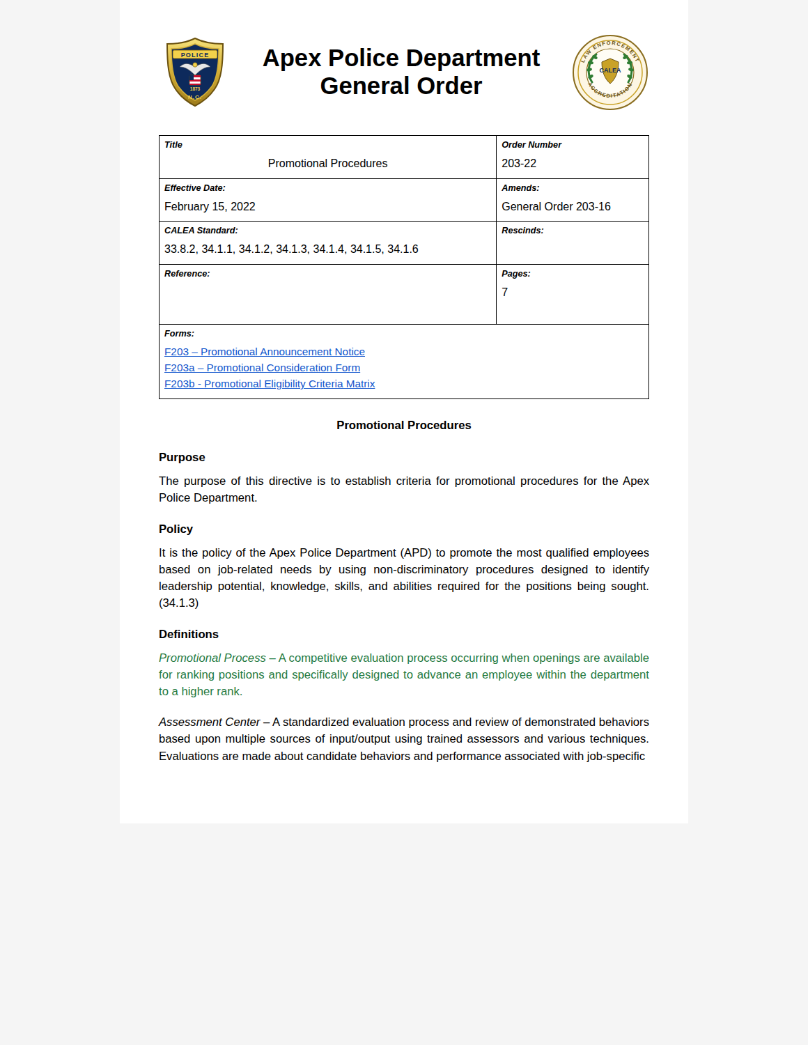POLICE 1873 N.C.
Apex Police Department
General Order
CALEA LAW ENFORCEMENT ACCREDITATION
| Title Promotional Procedures | Order Number 203-22 |
| Effective Date: February 15, 2022 | Amends: General Order 203-16 |
| CALEA Standard: 33.8.2, 34.1.1, 34.1.2, 34.1.3, 34.1.4, 34.1.5, 34.1.6 | Rescinds: |
| Reference: | Pages: 7 |
| Forms: F203 – Promotional Announcement Notice F203a – Promotional Consideration Form F203b - Promotional Eligibility Criteria Matrix |
Promotional Procedures
Purpose
The purpose of this directive is to establish criteria for promotional procedures for the Apex Police Department.
Policy
It is the policy of the Apex Police Department (APD) to promote the most qualified employees based on job-related needs by using non-discriminatory procedures designed to identify leadership potential, knowledge, skills, and abilities required for the positions being sought. (34.1.3)
Definitions
Promotional Process – A competitive evaluation process occurring when openings are available for ranking positions and specifically designed to advance an employee within the department to a higher rank.
Assessment Center – A standardized evaluation process and review of demonstrated behaviors based upon multiple sources of input/output using trained assessors and various techniques. Evaluations are made about candidate behaviors and performance associated with job-specific